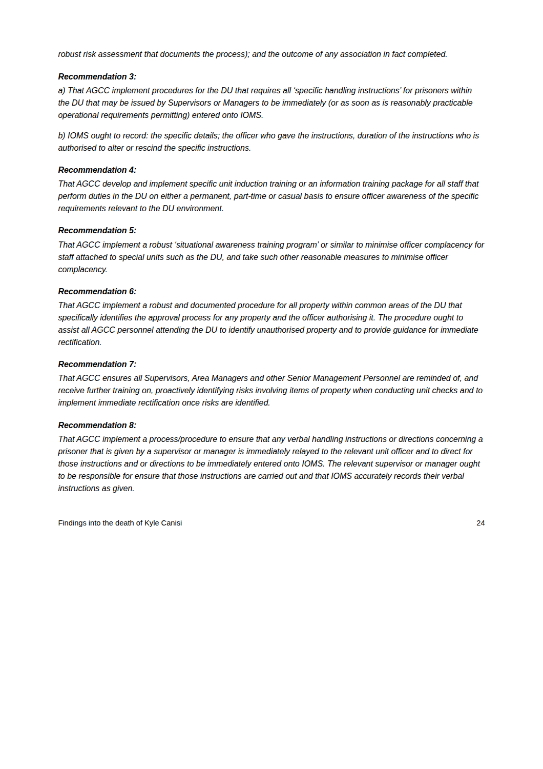robust risk assessment that documents the process); and the outcome of any association in fact completed.
Recommendation 3:
a) That AGCC implement procedures for the DU that requires all ‘specific handling instructions’ for prisoners within the DU that may be issued by Supervisors or Managers to be immediately (or as soon as is reasonably practicable operational requirements permitting) entered onto IOMS.
b) IOMS ought to record: the specific details; the officer who gave the instructions, duration of the instructions who is authorised to alter or rescind the specific instructions.
Recommendation 4:
That AGCC develop and implement specific unit induction training or an information training package for all staff that perform duties in the DU on either a permanent, part-time or casual basis to ensure officer awareness of the specific requirements relevant to the DU environment.
Recommendation 5:
That AGCC implement a robust ‘situational awareness training program’ or similar to minimise officer complacency for staff attached to special units such as the DU, and take such other reasonable measures to minimise officer complacency.
Recommendation 6:
That AGCC implement a robust and documented procedure for all property within common areas of the DU that specifically identifies the approval process for any property and the officer authorising it. The procedure ought to assist all AGCC personnel attending the DU to identify unauthorised property and to provide guidance for immediate rectification.
Recommendation 7:
That AGCC ensures all Supervisors, Area Managers and other Senior Management Personnel are reminded of, and receive further training on, proactively identifying risks involving items of property when conducting unit checks and to implement immediate rectification once risks are identified.
Recommendation 8:
That AGCC implement a process/procedure to ensure that any verbal handling instructions or directions concerning a prisoner that is given by a supervisor or manager is immediately relayed to the relevant unit officer and to direct for those instructions and or directions to be immediately entered onto IOMS. The relevant supervisor or manager ought to be responsible for ensure that those instructions are carried out and that IOMS accurately records their verbal instructions as given.
Findings into the death of Kyle Canisi 24